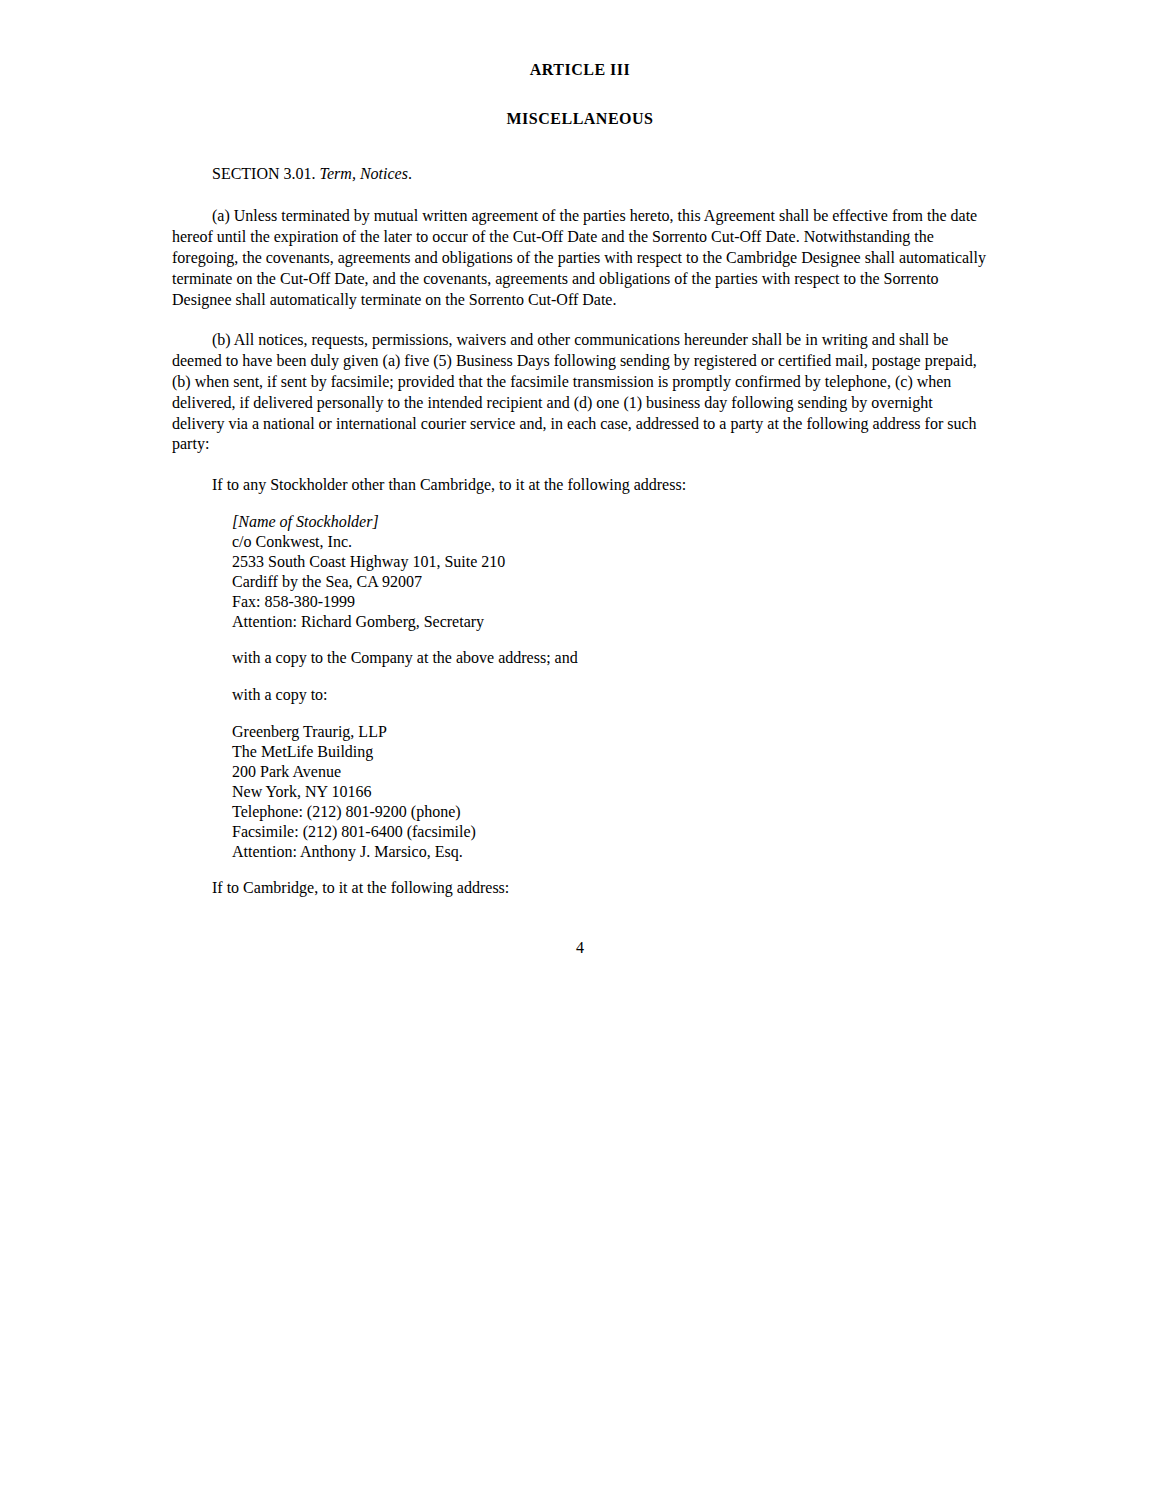ARTICLE III
MISCELLANEOUS
SECTION 3.01. Term, Notices.
(a) Unless terminated by mutual written agreement of the parties hereto, this Agreement shall be effective from the date hereof until the expiration of the later to occur of the Cut-Off Date and the Sorrento Cut-Off Date. Notwithstanding the foregoing, the covenants, agreements and obligations of the parties with respect to the Cambridge Designee shall automatically terminate on the Cut-Off Date, and the covenants, agreements and obligations of the parties with respect to the Sorrento Designee shall automatically terminate on the Sorrento Cut-Off Date.
(b) All notices, requests, permissions, waivers and other communications hereunder shall be in writing and shall be deemed to have been duly given (a) five (5) Business Days following sending by registered or certified mail, postage prepaid, (b) when sent, if sent by facsimile; provided that the facsimile transmission is promptly confirmed by telephone, (c) when delivered, if delivered personally to the intended recipient and (d) one (1) business day following sending by overnight delivery via a national or international courier service and, in each case, addressed to a party at the following address for such party:
If to any Stockholder other than Cambridge, to it at the following address:
[Name of Stockholder]
c/o Conkwest, Inc.
2533 South Coast Highway 101, Suite 210
Cardiff by the Sea, CA 92007
Fax: 858-380-1999
Attention: Richard Gomberg, Secretary
with a copy to the Company at the above address; and
with a copy to:
Greenberg Traurig, LLP
The MetLife Building
200 Park Avenue
New York, NY 10166
Telephone: (212) 801-9200 (phone)
Facsimile: (212) 801-6400 (facsimile)
Attention: Anthony J. Marsico, Esq.
If to Cambridge, to it at the following address:
4